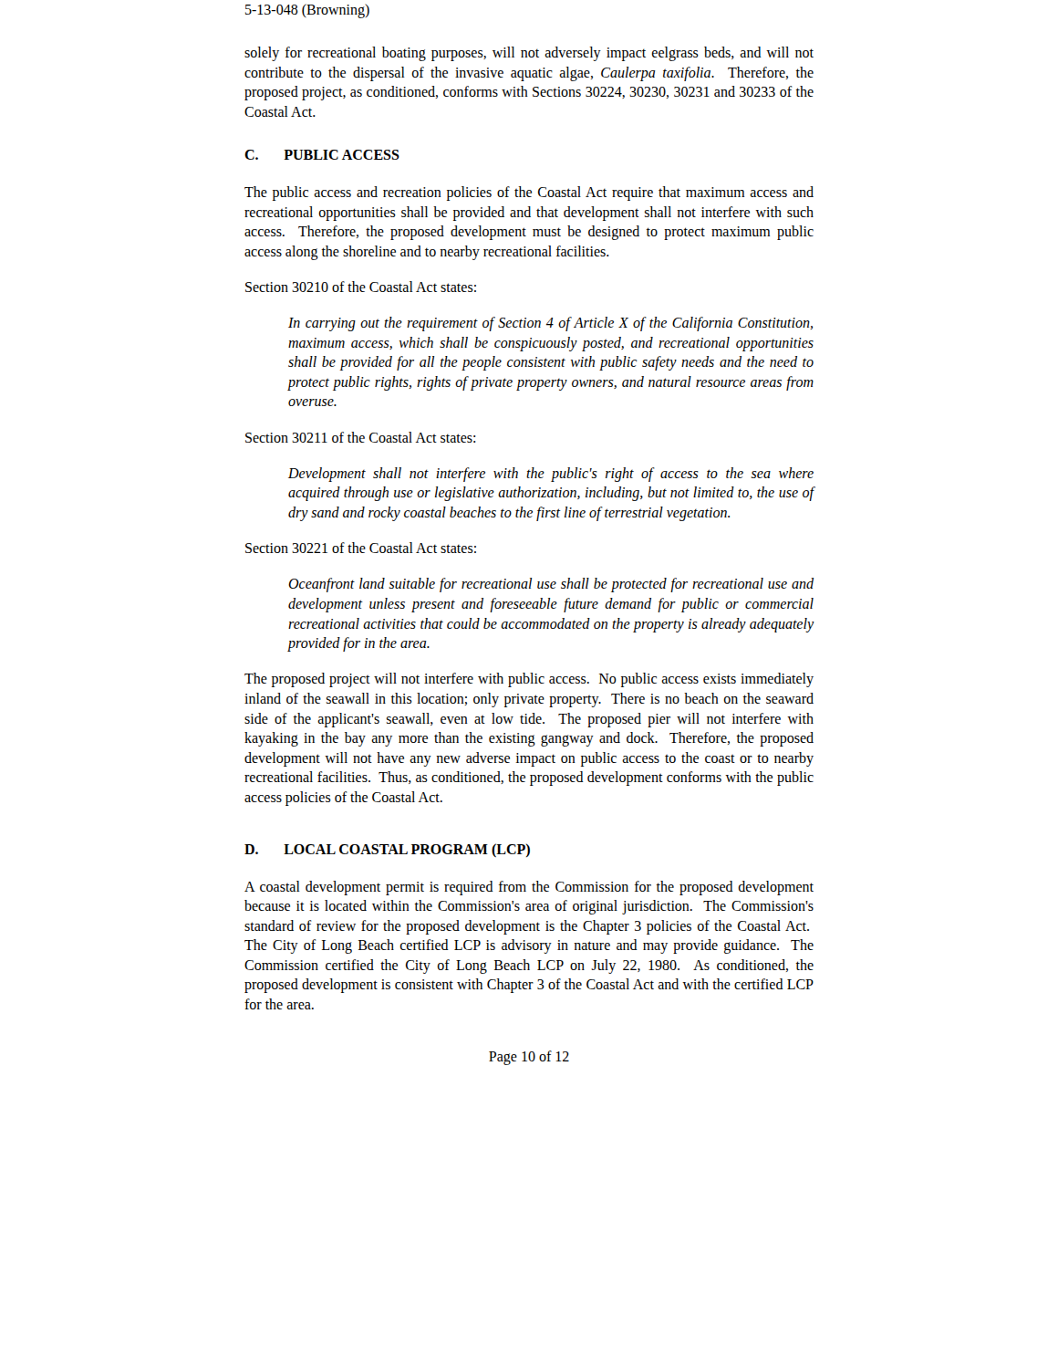5-13-048 (Browning)
solely for recreational boating purposes, will not adversely impact eelgrass beds, and will not contribute to the dispersal of the invasive aquatic algae, Caulerpa taxifolia. Therefore, the proposed project, as conditioned, conforms with Sections 30224, 30230, 30231 and 30233 of the Coastal Act.
C. PUBLIC ACCESS
The public access and recreation policies of the Coastal Act require that maximum access and recreational opportunities shall be provided and that development shall not interfere with such access. Therefore, the proposed development must be designed to protect maximum public access along the shoreline and to nearby recreational facilities.
Section 30210 of the Coastal Act states:
In carrying out the requirement of Section 4 of Article X of the California Constitution, maximum access, which shall be conspicuously posted, and recreational opportunities shall be provided for all the people consistent with public safety needs and the need to protect public rights, rights of private property owners, and natural resource areas from overuse.
Section 30211 of the Coastal Act states:
Development shall not interfere with the public's right of access to the sea where acquired through use or legislative authorization, including, but not limited to, the use of dry sand and rocky coastal beaches to the first line of terrestrial vegetation.
Section 30221 of the Coastal Act states:
Oceanfront land suitable for recreational use shall be protected for recreational use and development unless present and foreseeable future demand for public or commercial recreational activities that could be accommodated on the property is already adequately provided for in the area.
The proposed project will not interfere with public access. No public access exists immediately inland of the seawall in this location; only private property. There is no beach on the seaward side of the applicant's seawall, even at low tide. The proposed pier will not interfere with kayaking in the bay any more than the existing gangway and dock. Therefore, the proposed development will not have any new adverse impact on public access to the coast or to nearby recreational facilities. Thus, as conditioned, the proposed development conforms with the public access policies of the Coastal Act.
D. LOCAL COASTAL PROGRAM (LCP)
A coastal development permit is required from the Commission for the proposed development because it is located within the Commission's area of original jurisdiction. The Commission's standard of review for the proposed development is the Chapter 3 policies of the Coastal Act. The City of Long Beach certified LCP is advisory in nature and may provide guidance. The Commission certified the City of Long Beach LCP on July 22, 1980. As conditioned, the proposed development is consistent with Chapter 3 of the Coastal Act and with the certified LCP for the area.
Page 10 of 12